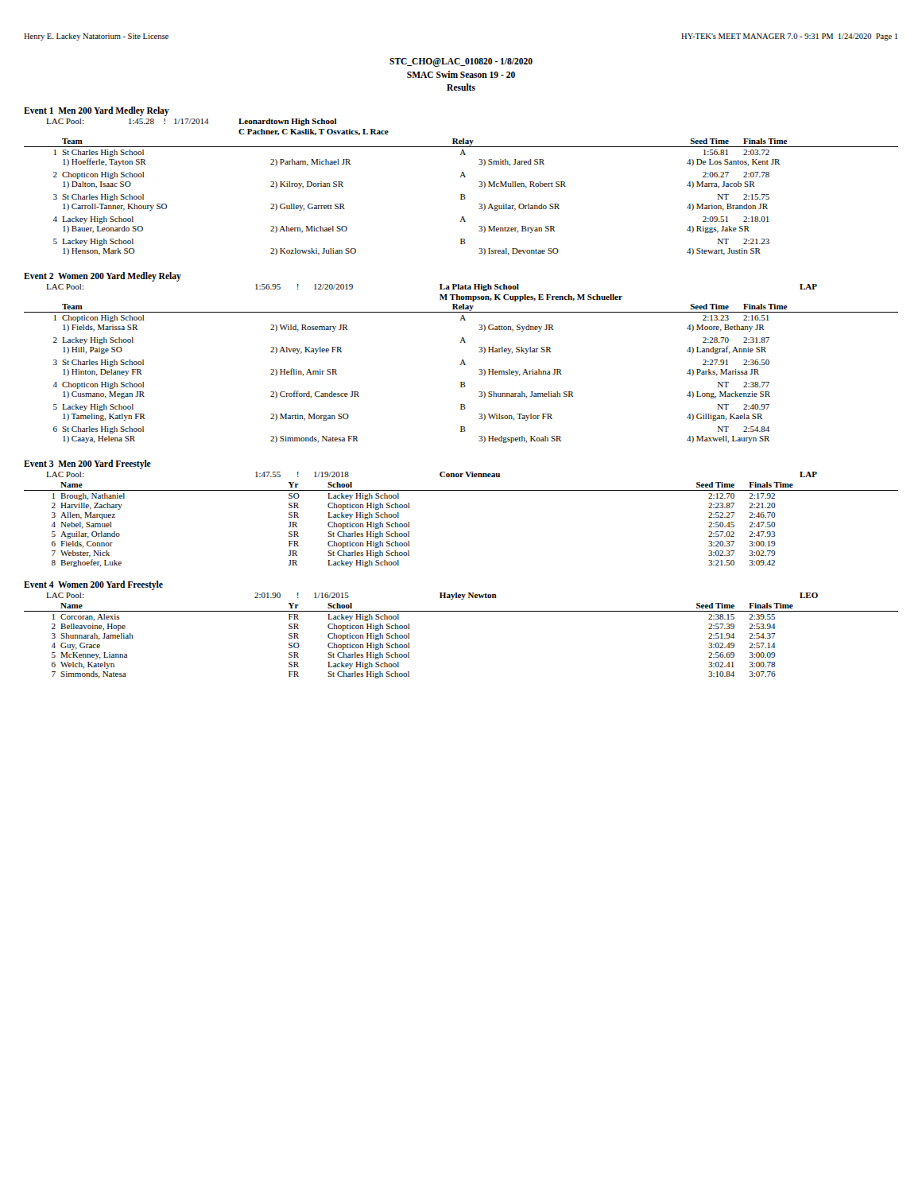Henry E. Lackey Natatorium - Site License
HY-TEK's MEET MANAGER 7.0 - 9:31 PM 1/24/2020 Page 1
STC_CHO@LAC_010820 - 1/8/2020
SMAC Swim Season 19 - 20
Results
Event 1 Men 200 Yard Medley Relay
| LAC Pool: | 1:45.28 | ! | 1/17/2014 | Leonardtown High School | |
| | C Pachner, C Kaslik, T Osvatics, L Race |
| | Team | Relay | Seed Time | Finals Time |
| 1 | St Charles High School | A | 1:56.81 | 2:03.72 |
| | / 1) Hoefferle, Tayton SR / 2) Parham, Michael JR / 3) Smith, Jared SR / 4) De Los Santos, Kent JR / |
| 2 | Chopticon High School | A | 2:06.27 | 2:07.78 |
| | / 1) Dalton, Isaac SO / 2) Kilroy, Dorian SR / 3) McMullen, Robert SR / 4) Marra, Jacob SR / |
| 3 | St Charles High School | B | NT | 2:15.75 |
| | / 1) Carroll-Tanner, Khoury SO / 2) Gulley, Garrett SR / 3) Aguilar, Orlando SR / 4) Marion, Brandon JR / |
| 4 | Lackey High School | A | 2:09.51 | 2:18.01 |
| | / 1) Bauer, Leonardo SO / 2) Ahern, Michael SO / 3) Mentzer, Bryan SR / 4) Riggs, Jake SR / |
| 5 | Lackey High School | B | NT | 2:21.23 |
| | / 1) Henson, Mark SO / 2) Kozlowski, Julian SO / 3) Isreal, Devontae SO / 4) Stewart, Justin SR / |
Event 2 Women 200 Yard Medley Relay
| LAC Pool: | 1:56.95 | ! | 12/20/2019 | La Plata High School | LAP |
| | M Thompson, K Cupples, E French, M Schueller |
| | Team | Relay | Seed Time | Finals Time |
| 1 | Chopticon High School | A | 2:13.23 | 2:16.51 |
| | / 1) Fields, Marissa SR / 2) Wild, Rosemary JR / 3) Gatton, Sydney JR / 4) Moore, Bethany JR / |
| 2 | Lackey High School | A | 2:28.70 | 2:31.87 |
| | / 1) Hill, Paige SO / 2) Alvey, Kaylee FR / 3) Harley, Skylar SR / 4) Landgraf, Annie SR / |
| 3 | St Charles High School | A | 2:27.91 | 2:36.50 |
| | / 1) Hinton, Delaney FR / 2) Heflin, Amir SR / 3) Hemsley, Ariahna JR / 4) Parks, Marissa JR / |
| 4 | Chopticon High School | B | NT | 2:38.77 |
| | / 1) Cusmano, Megan JR / 2) Crofford, Candesce JR / 3) Shunnarah, Jameliah SR / 4) Long, Mackenzie SR / |
| 5 | Lackey High School | B | NT | 2:40.97 |
| | / 1) Tameling, Katlyn FR / 2) Martin, Morgan SO / 3) Wilson, Taylor FR / 4) Gilligan, Kaela SR / |
| 6 | St Charles High School | B | NT | 2:54.84 |
| | / 1) Caaya, Helena SR / 2) Simmonds, Natesa FR / 3) Hedgspeth, Koah SR / 4) Maxwell, Lauryn SR / |
Event 3 Men 200 Yard Freestyle
| LAC Pool: | 1:47.55 | ! | 1/19/2018 | Conor Vienneau | LAP |
| | Name | Yr | School | Seed Time | Finals Time |
| 1 | Brough, Nathaniel | SO | Lackey High School | 2:12.70 | 2:17.92 |
| 2 | Harville, Zachary | SR | Chopticon High School | 2:23.87 | 2:21.20 |
| 3 | Allen, Marquez | SR | Lackey High School | 2:52.27 | 2:46.70 |
| 4 | Nebel, Samuel | JR | Chopticon High School | 2:50.45 | 2:47.50 |
| 5 | Aguilar, Orlando | SR | St Charles High School | 2:57.02 | 2:47.93 |
| 6 | Fields, Connor | FR | Chopticon High School | 3:20.37 | 3:00.19 |
| 7 | Webster, Nick | JR | St Charles High School | 3:02.37 | 3:02.79 |
| 8 | Berghoefer, Luke | JR | Lackey High School | 3:21.50 | 3:09.42 |
Event 4 Women 200 Yard Freestyle
| LAC Pool: | 2:01.90 | ! | 1/16/2015 | Hayley Newton | LEO |
| | Name | Yr | School | Seed Time | Finals Time |
| 1 | Corcoran, Alexis | FR | Lackey High School | 2:38.15 | 2:39.55 |
| 2 | Belleavoine, Hope | SR | Chopticon High School | 2:57.39 | 2:53.94 |
| 3 | Shunnarah, Jameliah | SR | Chopticon High School | 2:51.94 | 2:54.37 |
| 4 | Guy, Grace | SO | Chopticon High School | 3:02.49 | 2:57.14 |
| 5 | McKenney, Lianna | SR | St Charles High School | 2:56.69 | 3:00.09 |
| 6 | Welch, Katelyn | SR | Lackey High School | 3:02.41 | 3:00.78 |
| 7 | Simmonds, Natesa | FR | St Charles High School | 3:10.84 | 3:07.76 |